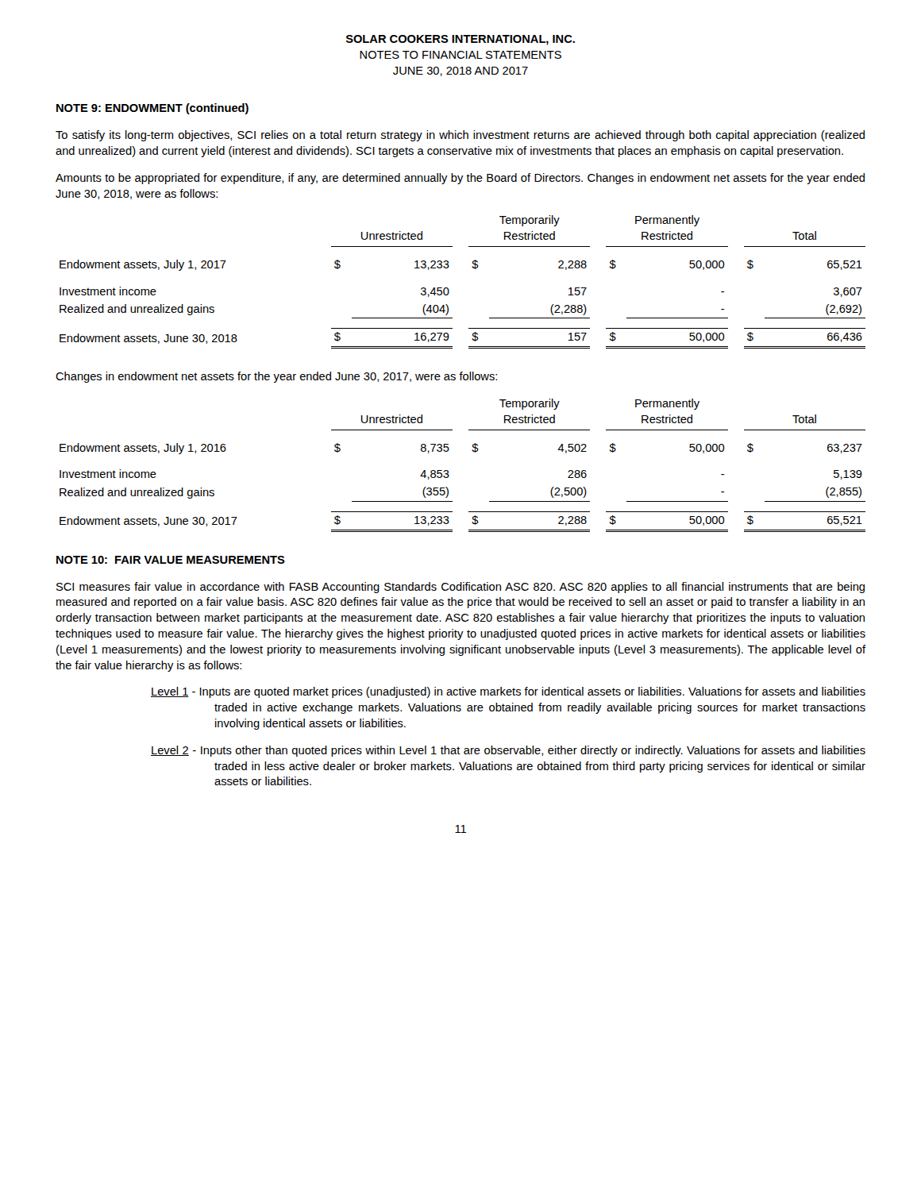SOLAR COOKERS INTERNATIONAL, INC.
NOTES TO FINANCIAL STATEMENTS
JUNE 30, 2018 AND 2017
NOTE 9: ENDOWMENT (continued)
To satisfy its long-term objectives, SCI relies on a total return strategy in which investment returns are achieved through both capital appreciation (realized and unrealized) and current yield (interest and dividends). SCI targets a conservative mix of investments that places an emphasis on capital preservation.
Amounts to be appropriated for expenditure, if any, are determined annually by the Board of Directors. Changes in endowment net assets for the year ended June 30, 2018, were as follows:
| | Unrestricted | | Temporarily Restricted | | Permanently Restricted | | Total |
| --- | --- | --- | --- | --- | --- | --- | --- |
| Endowment assets, July 1, 2017 | $ | 13,233 | | $ | 2,288 | | $ | 50,000 | | $ | 65,521 |
| Investment income | | 3,450 | | | 157 | | | - | | | 3,607 |
| Realized and unrealized gains | | (404) | | | (2,288) | | | - | | | (2,692) |
| Endowment assets, June 30, 2018 | $ | 16,279 | | $ | 157 | | $ | 50,000 | | $ | 66,436 |
Changes in endowment net assets for the year ended June 30, 2017, were as follows:
| | Unrestricted | | Temporarily Restricted | | Permanently Restricted | | Total |
| --- | --- | --- | --- | --- | --- | --- | --- |
| Endowment assets, July 1, 2016 | $ | 8,735 | | $ | 4,502 | | $ | 50,000 | | $ | 63,237 |
| Investment income | | 4,853 | | | 286 | | | - | | | 5,139 |
| Realized and unrealized gains | | (355) | | | (2,500) | | | - | | | (2,855) |
| Endowment assets, June 30, 2017 | $ | 13,233 | | $ | 2,288 | | $ | 50,000 | | $ | 65,521 |
NOTE 10: FAIR VALUE MEASUREMENTS
SCI measures fair value in accordance with FASB Accounting Standards Codification ASC 820. ASC 820 applies to all financial instruments that are being measured and reported on a fair value basis. ASC 820 defines fair value as the price that would be received to sell an asset or paid to transfer a liability in an orderly transaction between market participants at the measurement date. ASC 820 establishes a fair value hierarchy that prioritizes the inputs to valuation techniques used to measure fair value. The hierarchy gives the highest priority to unadjusted quoted prices in active markets for identical assets or liabilities (Level 1 measurements) and the lowest priority to measurements involving significant unobservable inputs (Level 3 measurements). The applicable level of the fair value hierarchy is as follows:
Level 1 - Inputs are quoted market prices (unadjusted) in active markets for identical assets or liabilities. Valuations for assets and liabilities traded in active exchange markets. Valuations are obtained from readily available pricing sources for market transactions involving identical assets or liabilities.
Level 2 - Inputs other than quoted prices within Level 1 that are observable, either directly or indirectly. Valuations for assets and liabilities traded in less active dealer or broker markets. Valuations are obtained from third party pricing services for identical or similar assets or liabilities.
11